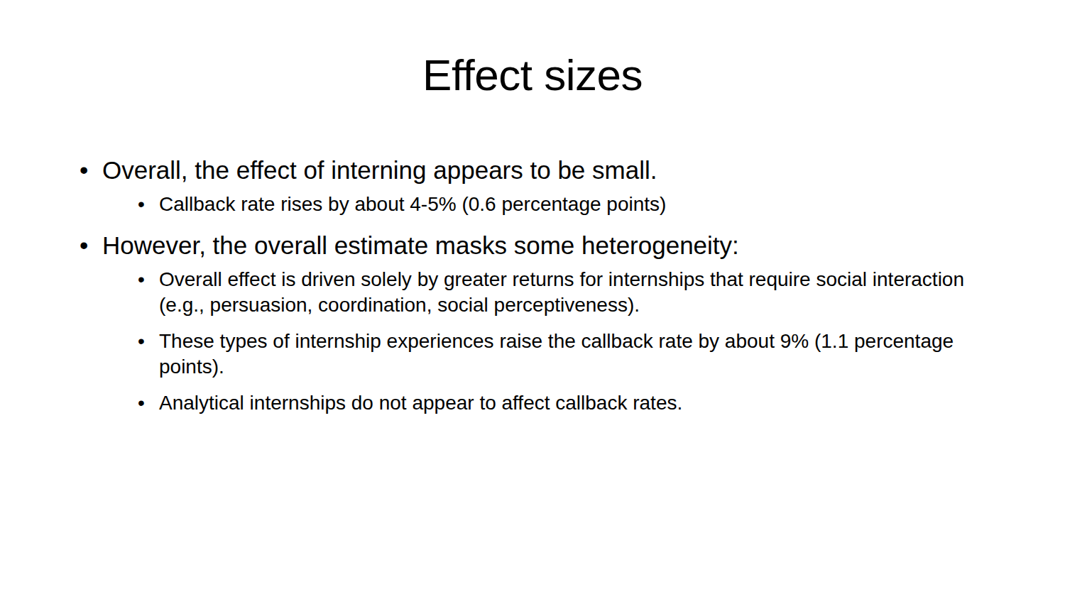Effect sizes
Overall, the effect of interning appears to be small.
Callback rate rises by about 4-5% (0.6 percentage points)
However, the overall estimate masks some heterogeneity:
Overall effect is driven solely by greater returns for internships that require social interaction (e.g., persuasion, coordination, social perceptiveness).
These types of internship experiences raise the callback rate by about 9% (1.1 percentage points).
Analytical internships do not appear to affect callback rates.